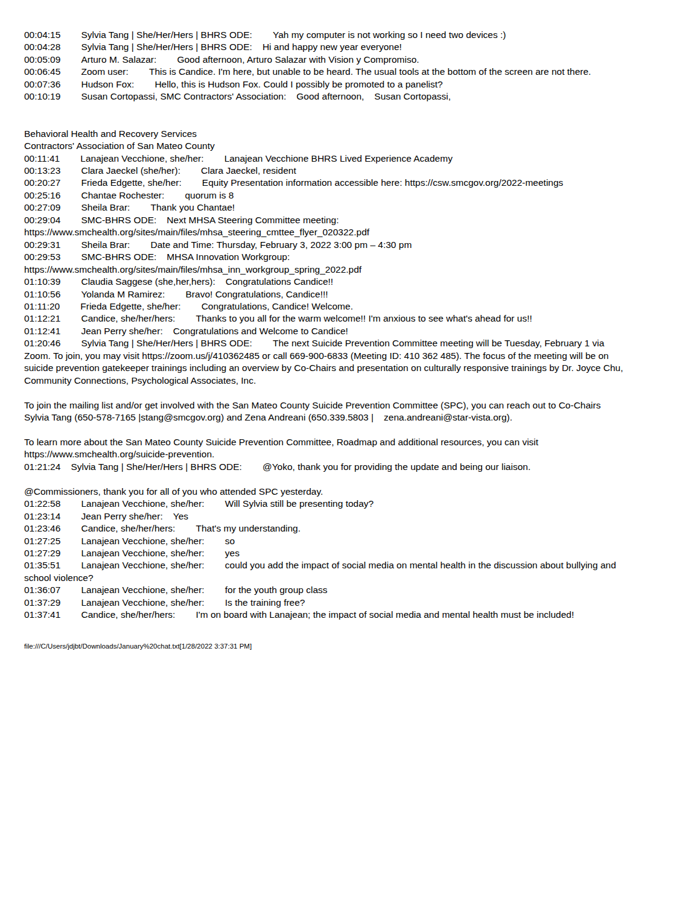00:04:15 Sylvia Tang | She/Her/Hers | BHRS ODE: Yah my computer is not working so I need two devices :)
00:04:28 Sylvia Tang | She/Her/Hers | BHRS ODE: Hi and happy new year everyone!
00:05:09 Arturo M. Salazar: Good afternoon, Arturo Salazar with Vision y Compromiso.
00:06:45 Zoom user: This is Candice. I'm here, but unable to be heard. The usual tools at the bottom of the screen are not there.
00:07:36 Hudson Fox: Hello, this is Hudson Fox. Could I possibly be promoted to a panelist?
00:10:19 Susan Cortopassi, SMC Contractors' Association: Good afternoon, Susan Cortopassi,
Behavioral Health and Recovery Services
Contractors' Association of San Mateo County
00:11:41 Lanajean Vecchione, she/her: Lanajean Vecchione BHRS Lived Experience Academy
00:13:23 Clara Jaeckel (she/her): Clara Jaeckel, resident
00:20:27 Frieda Edgette, she/her: Equity Presentation information accessible here: https://csw.smcgov.org/2022-meetings
00:25:16 Chantae Rochester: quorum is 8
00:27:09 Sheila Brar: Thank you Chantae!
00:29:04 SMC-BHRS ODE: Next MHSA Steering Committee meeting: https://www.smchealth.org/sites/main/files/mhsa_steering_cmttee_flyer_020322.pdf
00:29:31 Sheila Brar: Date and Time: Thursday, February 3, 2022 3:00 pm – 4:30 pm
00:29:53 SMC-BHRS ODE: MHSA Innovation Workgroup: https://www.smchealth.org/sites/main/files/mhsa_inn_workgroup_spring_2022.pdf
01:10:39 Claudia Saggese (she,her,hers): Congratulations Candice!!
01:10:56 Yolanda M Ramirez: Bravo! Congratulations, Candice!!!
01:11:20 Frieda Edgette, she/her: Congratulations, Candice! Welcome.
01:12:21 Candice, she/her/hers: Thanks to you all for the warm welcome!! I'm anxious to see what's ahead for us!!
01:12:41 Jean Perry she/her: Congratulations and Welcome to Candice!
01:20:46 Sylvia Tang | She/Her/Hers | BHRS ODE: The next Suicide Prevention Committee meeting will be Tuesday, February 1 via Zoom. To join, you may visit https://zoom.us/j/410362485 or call 669-900-6833 (Meeting ID: 410 362 485). The focus of the meeting will be on suicide prevention gatekeeper trainings including an overview by Co-Chairs and presentation on culturally responsive trainings by Dr. Joyce Chu, Community Connections, Psychological Associates, Inc.
To join the mailing list and/or get involved with the San Mateo County Suicide Prevention Committee (SPC), you can reach out to Co-Chairs Sylvia Tang (650-578-7165 |stang@smcgov.org) and Zena Andreani (650.339.5803 | zena.andreani@star-vista.org).
To learn more about the San Mateo County Suicide Prevention Committee, Roadmap and additional resources, you can visit https://www.smchealth.org/suicide-prevention.
01:21:24 Sylvia Tang | She/Her/Hers | BHRS ODE: @Yoko, thank you for providing the update and being our liaison.
@Commissioners, thank you for all of you who attended SPC yesterday.
01:22:58 Lanajean Vecchione, she/her: Will Sylvia still be presenting today?
01:23:14 Jean Perry she/her: Yes
01:23:46 Candice, she/her/hers: That's my understanding.
01:27:25 Lanajean Vecchione, she/her: so
01:27:29 Lanajean Vecchione, she/her: yes
01:35:51 Lanajean Vecchione, she/her: could you add the impact of social media on mental health in the discussion about bullying and school violence?
01:36:07 Lanajean Vecchione, she/her: for the youth group class
01:37:29 Lanajean Vecchione, she/her: Is the training free?
01:37:41 Candice, she/her/hers: I'm on board with Lanajean; the impact of social media and mental health must be included!
file:///C/Users/jdjbt/Downloads/January%20chat.txt[1/28/2022 3:37:31 PM]